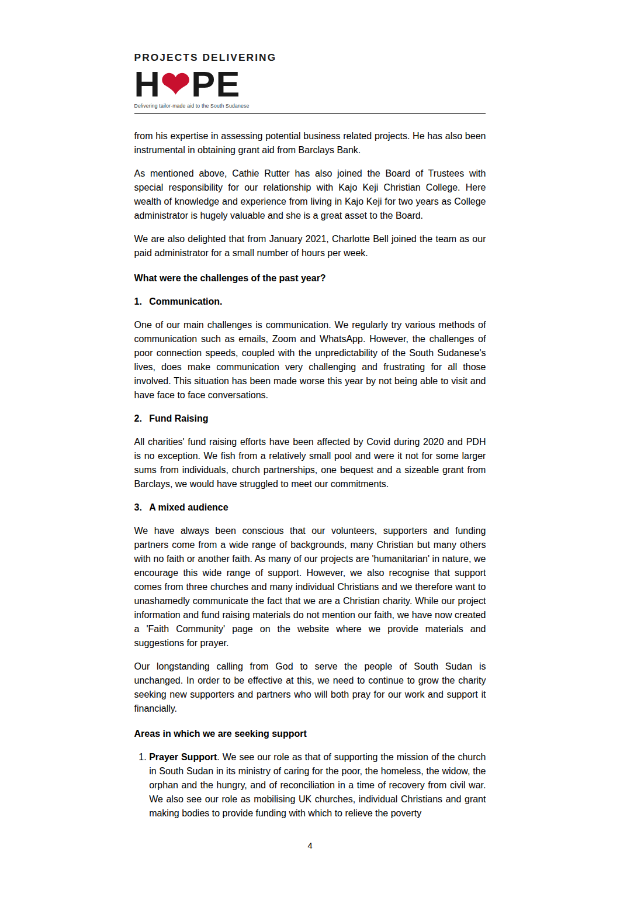PROJECTS DELIVERING
H❤PE
Delivering tailor-made aid to the South Sudanese
from his expertise in assessing potential business related projects. He has also been instrumental in obtaining grant aid from Barclays Bank.
As mentioned above, Cathie Rutter has also joined the Board of Trustees with special responsibility for our relationship with Kajo Keji Christian College. Here wealth of knowledge and experience from living in Kajo Keji for two years as College administrator is hugely valuable and she is a great asset to the Board.
We are also delighted that from January 2021, Charlotte Bell joined the team as our paid administrator for a small number of hours per week.
What were the challenges of the past year?
1. Communication.
One of our main challenges is communication. We regularly try various methods of communication such as emails, Zoom and WhatsApp. However, the challenges of poor connection speeds, coupled with the unpredictability of the South Sudanese's lives, does make communication very challenging and frustrating for all those involved. This situation has been made worse this year by not being able to visit and have face to face conversations.
2. Fund Raising
All charities' fund raising efforts have been affected by Covid during 2020 and PDH is no exception. We fish from a relatively small pool and were it not for some larger sums from individuals, church partnerships, one bequest and a sizeable grant from Barclays, we would have struggled to meet our commitments.
3. A mixed audience
We have always been conscious that our volunteers, supporters and funding partners come from a wide range of backgrounds, many Christian but many others with no faith or another faith. As many of our projects are 'humanitarian' in nature, we encourage this wide range of support. However, we also recognise that support comes from three churches and many individual Christians and we therefore want to unashamedly communicate the fact that we are a Christian charity. While our project information and fund raising materials do not mention our faith, we have now created a 'Faith Community' page on the website where we provide materials and suggestions for prayer.
Our longstanding calling from God to serve the people of South Sudan is unchanged. In order to be effective at this, we need to continue to grow the charity seeking new supporters and partners who will both pray for our work and support it financially.
Areas in which we are seeking support
Prayer Support. We see our role as that of supporting the mission of the church in South Sudan in its ministry of caring for the poor, the homeless, the widow, the orphan and the hungry, and of reconciliation in a time of recovery from civil war. We also see our role as mobilising UK churches, individual Christians and grant making bodies to provide funding with which to relieve the poverty
4